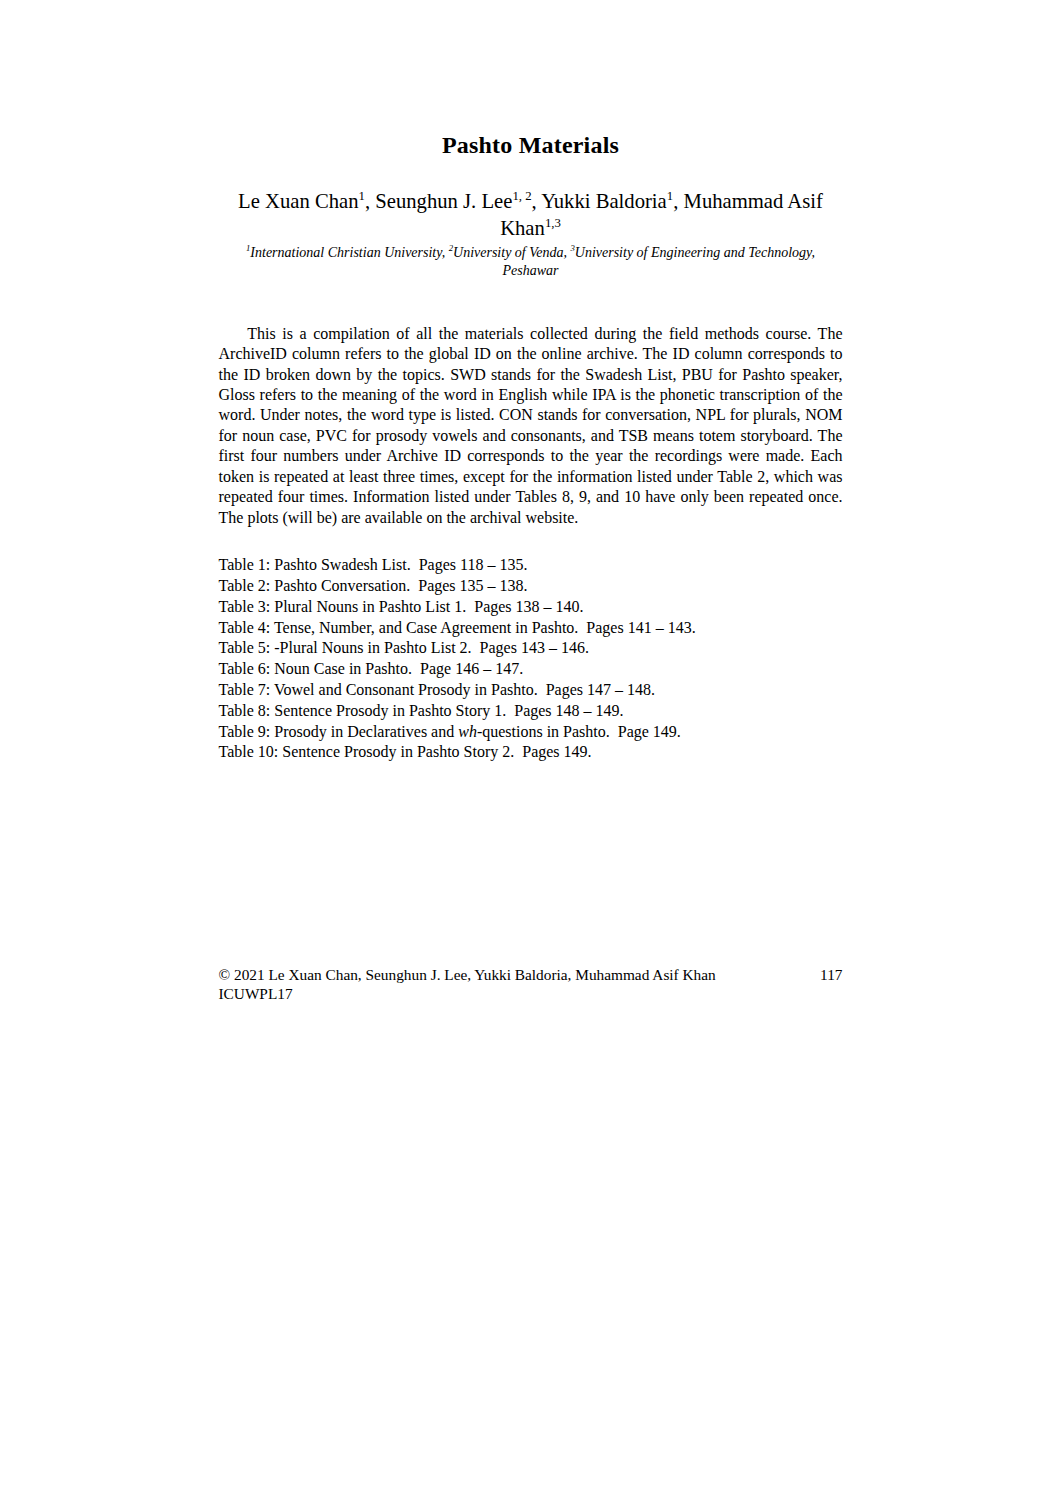Pashto Materials
Le Xuan Chan1, Seunghun J. Lee1, 2, Yukki Baldoria1, Muhammad Asif Khan1,3
1International Christian University, 2University of Venda, 3University of Engineering and Technology, Peshawar
This is a compilation of all the materials collected during the field methods course. The ArchiveID column refers to the global ID on the online archive. The ID column corresponds to the ID broken down by the topics. SWD stands for the Swadesh List, PBU for Pashto speaker, Gloss refers to the meaning of the word in English while IPA is the phonetic transcription of the word. Under notes, the word type is listed. CON stands for conversation, NPL for plurals, NOM for noun case, PVC for prosody vowels and consonants, and TSB means totem storyboard. The first four numbers under Archive ID corresponds to the year the recordings were made. Each token is repeated at least three times, except for the information listed under Table 2, which was repeated four times. Information listed under Tables 8, 9, and 10 have only been repeated once. The plots (will be) are available on the archival website.
Table 1: Pashto Swadesh List. Pages 118 – 135.
Table 2: Pashto Conversation. Pages 135 – 138.
Table 3: Plural Nouns in Pashto List 1. Pages 138 – 140.
Table 4: Tense, Number, and Case Agreement in Pashto. Pages 141 – 143.
Table 5: -Plural Nouns in Pashto List 2. Pages 143 – 146.
Table 6: Noun Case in Pashto. Page 146 – 147.
Table 7: Vowel and Consonant Prosody in Pashto. Pages 147 – 148.
Table 8: Sentence Prosody in Pashto Story 1. Pages 148 – 149.
Table 9: Prosody in Declaratives and wh-questions in Pashto. Page 149.
Table 10: Sentence Prosody in Pashto Story 2. Pages 149.
© 2021 Le Xuan Chan, Seunghun J. Lee, Yukki Baldoria, Muhammad Asif Khan 117
ICUWPL17